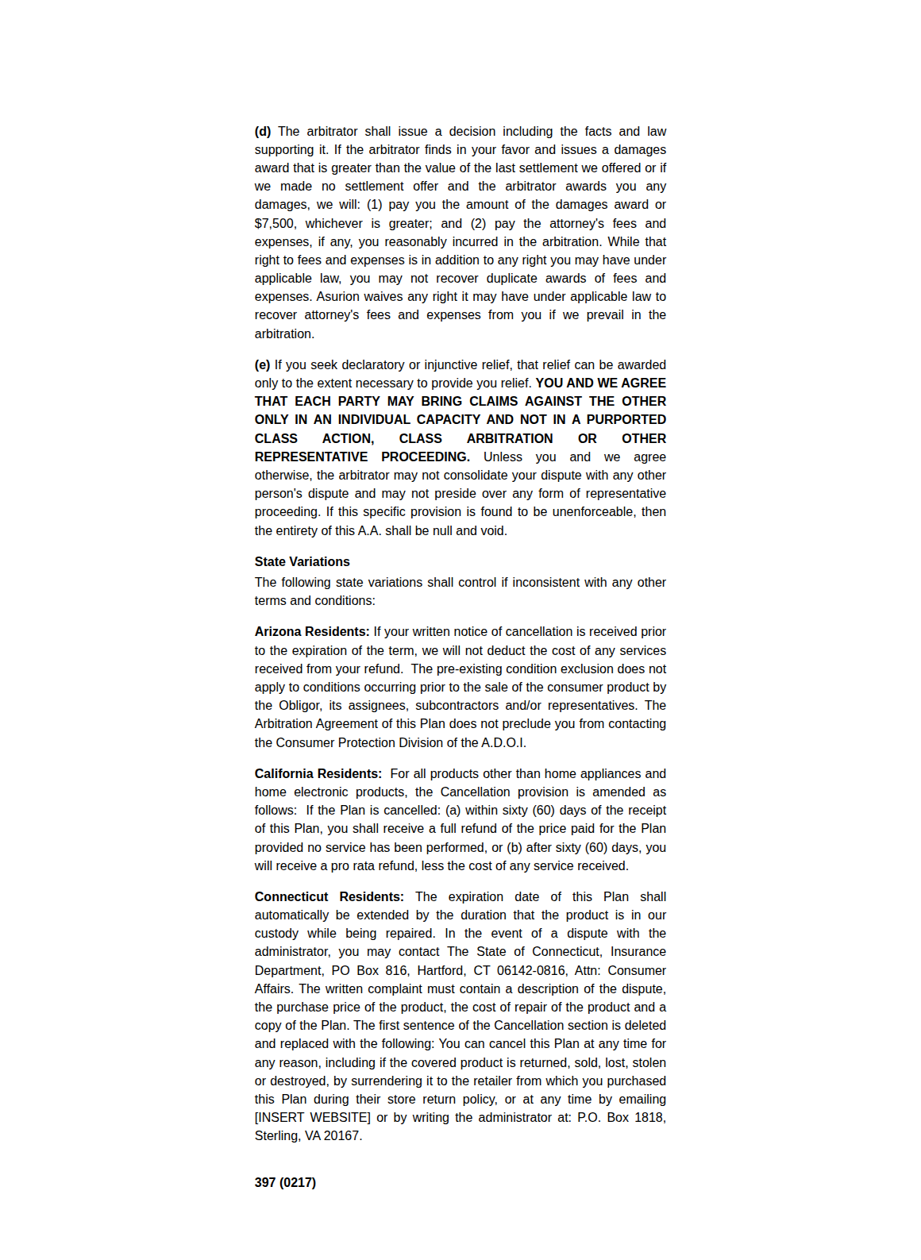(d) The arbitrator shall issue a decision including the facts and law supporting it. If the arbitrator finds in your favor and issues a damages award that is greater than the value of the last settlement we offered or if we made no settlement offer and the arbitrator awards you any damages, we will: (1) pay you the amount of the damages award or $7,500, whichever is greater; and (2) pay the attorney's fees and expenses, if any, you reasonably incurred in the arbitration. While that right to fees and expenses is in addition to any right you may have under applicable law, you may not recover duplicate awards of fees and expenses. Asurion waives any right it may have under applicable law to recover attorney's fees and expenses from you if we prevail in the arbitration.
(e) If you seek declaratory or injunctive relief, that relief can be awarded only to the extent necessary to provide you relief. YOU AND WE AGREE THAT EACH PARTY MAY BRING CLAIMS AGAINST THE OTHER ONLY IN AN INDIVIDUAL CAPACITY AND NOT IN A PURPORTED CLASS ACTION, CLASS ARBITRATION OR OTHER REPRESENTATIVE PROCEEDING. Unless you and we agree otherwise, the arbitrator may not consolidate your dispute with any other person's dispute and may not preside over any form of representative proceeding. If this specific provision is found to be unenforceable, then the entirety of this A.A. shall be null and void.
State Variations
The following state variations shall control if inconsistent with any other terms and conditions:
Arizona Residents: If your written notice of cancellation is received prior to the expiration of the term, we will not deduct the cost of any services received from your refund. The pre-existing condition exclusion does not apply to conditions occurring prior to the sale of the consumer product by the Obligor, its assignees, subcontractors and/or representatives. The Arbitration Agreement of this Plan does not preclude you from contacting the Consumer Protection Division of the A.D.O.I.
California Residents: For all products other than home appliances and home electronic products, the Cancellation provision is amended as follows: If the Plan is cancelled: (a) within sixty (60) days of the receipt of this Plan, you shall receive a full refund of the price paid for the Plan provided no service has been performed, or (b) after sixty (60) days, you will receive a pro rata refund, less the cost of any service received.
Connecticut Residents: The expiration date of this Plan shall automatically be extended by the duration that the product is in our custody while being repaired. In the event of a dispute with the administrator, you may contact The State of Connecticut, Insurance Department, PO Box 816, Hartford, CT 06142-0816, Attn: Consumer Affairs. The written complaint must contain a description of the dispute, the purchase price of the product, the cost of repair of the product and a copy of the Plan. The first sentence of the Cancellation section is deleted and replaced with the following: You can cancel this Plan at any time for any reason, including if the covered product is returned, sold, lost, stolen or destroyed, by surrendering it to the retailer from which you purchased this Plan during their store return policy, or at any time by emailing [INSERT WEBSITE] or by writing the administrator at: P.O. Box 1818, Sterling, VA 20167.
397 (0217)